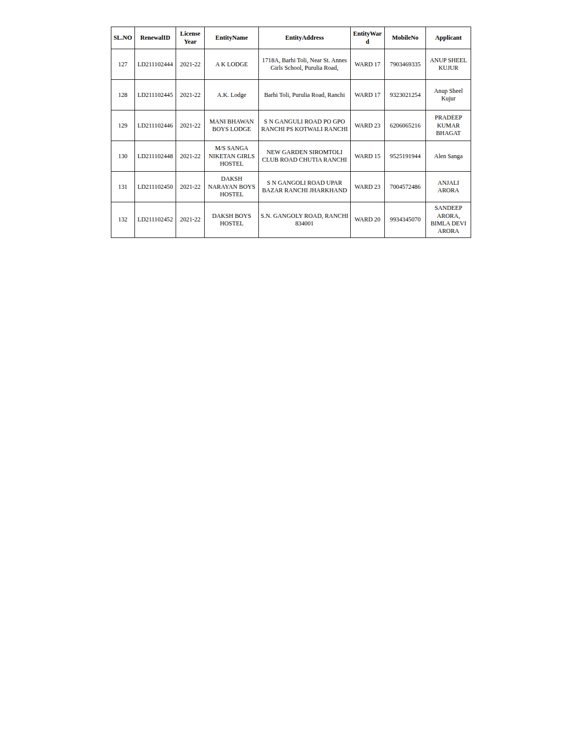| SL.NO | RenewalID | License Year | EntityName | EntityAddress | EntityWard | MobileNo | Applicant |
| --- | --- | --- | --- | --- | --- | --- | --- |
| 127 | LD211102444 | 2021-22 | A K LODGE | 1718A, Barhi Toli, Near St. Annes Girls School, Purulia Road, | WARD 17 | 7903469335 | ANUP SHEEL KUJUR |
| 128 | LD211102445 | 2021-22 | A.K. Lodge | Barhi Toli, Purulia Road, Ranchi | WARD 17 | 9323021254 | Anup Sheel Kujur |
| 129 | LD211102446 | 2021-22 | MANI BHAWAN BOYS LODGE | S N GANGULI ROAD PO GPO RANCHI PS KOTWALI RANCHI | WARD 23 | 6206065216 | PRADEEP KUMAR BHAGAT |
| 130 | LD211102448 | 2021-22 | M/S SANGA NIKETAN GIRLS HOSTEL | NEW GARDEN SIROMTOLI CLUB ROAD CHUTIA RANCHI | WARD 15 | 9525191944 | Alen Sanga |
| 131 | LD211102450 | 2021-22 | DAKSH NARAYAN BOYS HOSTEL | S N GANGOLI ROAD UPAR BAZAR RANCHI JHARKHAND | WARD 23 | 7004572486 | ANJALI ARORA |
| 132 | LD211102452 | 2021-22 | DAKSH BOYS HOSTEL | S.N. GANGOLY ROAD, RANCHI 834001 | WARD 20 | 9934345070 | SANDEEP ARORA, BIMLA DEVI ARORA |